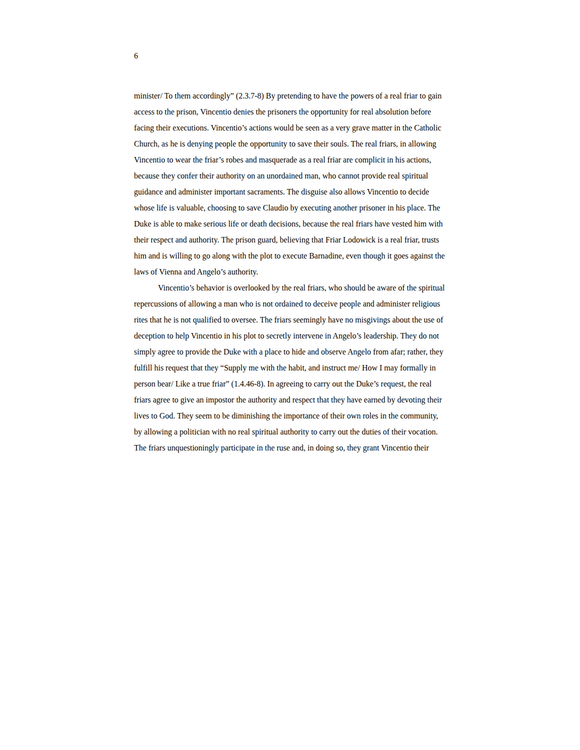6
minister/ To them accordingly” (2.3.7-8) By pretending to have the powers of a real friar to gain access to the prison, Vincentio denies the prisoners the opportunity for real absolution before facing their executions. Vincentio’s actions would be seen as a very grave matter in the Catholic Church, as he is denying people the opportunity to save their souls. The real friars, in allowing Vincentio to wear the friar’s robes and masquerade as a real friar are complicit in his actions, because they confer their authority on an unordained man, who cannot provide real spiritual guidance and administer important sacraments. The disguise also allows Vincentio to decide whose life is valuable, choosing to save Claudio by executing another prisoner in his place. The Duke is able to make serious life or death decisions, because the real friars have vested him with their respect and authority. The prison guard, believing that Friar Lodowick is a real friar, trusts him and is willing to go along with the plot to execute Barnadine, even though it goes against the laws of Vienna and Angelo’s authority.
Vincentio’s behavior is overlooked by the real friars, who should be aware of the spiritual repercussions of allowing a man who is not ordained to deceive people and administer religious rites that he is not qualified to oversee. The friars seemingly have no misgivings about the use of deception to help Vincentio in his plot to secretly intervene in Angelo’s leadership. They do not simply agree to provide the Duke with a place to hide and observe Angelo from afar; rather, they fulfill his request that they “Supply me with the habit, and instruct me/ How I may formally in person bear/ Like a true friar” (1.4.46-8). In agreeing to carry out the Duke’s request, the real friars agree to give an impostor the authority and respect that they have earned by devoting their lives to God. They seem to be diminishing the importance of their own roles in the community, by allowing a politician with no real spiritual authority to carry out the duties of their vocation. The friars unquestioningly participate in the ruse and, in doing so, they grant Vincentio their